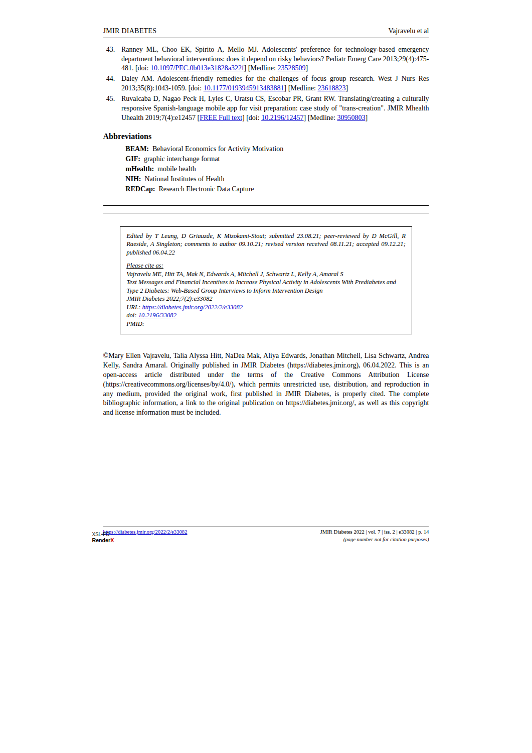JMIR DIABETES
Vajravelu et al
43. Ranney ML, Choo EK, Spirito A, Mello MJ. Adolescents' preference for technology-based emergency department behavioral interventions: does it depend on risky behaviors? Pediatr Emerg Care 2013;29(4):475-481. [doi: 10.1097/PEC.0b013e31828a322f] [Medline: 23528509]
44. Daley AM. Adolescent-friendly remedies for the challenges of focus group research. West J Nurs Res 2013;35(8):1043-1059. [doi: 10.1177/0193945913483881] [Medline: 23618823]
45. Ruvalcaba D, Nagao Peck H, Lyles C, Uratsu CS, Escobar PR, Grant RW. Translating/creating a culturally responsive Spanish-language mobile app for visit preparation: case study of "trans-creation". JMIR Mhealth Uhealth 2019;7(4):e12457 [FREE Full text] [doi: 10.2196/12457] [Medline: 30950803]
Abbreviations
BEAM: Behavioral Economics for Activity Motivation
GIF: graphic interchange format
mHealth: mobile health
NIH: National Institutes of Health
REDCap: Research Electronic Data Capture
Edited by T Leung, D Griauzde, K Mizokami-Stout; submitted 23.08.21; peer-reviewed by D McGill, R Raeside, A Singleton; comments to author 09.10.21; revised version received 08.11.21; accepted 09.12.21; published 06.04.22
Please cite as:
Vajravelu ME, Hitt TA, Mak N, Edwards A, Mitchell J, Schwartz L, Kelly A, Amaral S
Text Messages and Financial Incentives to Increase Physical Activity in Adolescents With Prediabetes and Type 2 Diabetes: Web-Based Group Interviews to Inform Intervention Design
JMIR Diabetes 2022;7(2):e33082
URL: https://diabetes.jmir.org/2022/2/e33082
doi: 10.2196/33082
PMID:
©Mary Ellen Vajravelu, Talia Alyssa Hitt, NaDea Mak, Aliya Edwards, Jonathan Mitchell, Lisa Schwartz, Andrea Kelly, Sandra Amaral. Originally published in JMIR Diabetes (https://diabetes.jmir.org), 06.04.2022. This is an open-access article distributed under the terms of the Creative Commons Attribution License (https://creativecommons.org/licenses/by/4.0/), which permits unrestricted use, distribution, and reproduction in any medium, provided the original work, first published in JMIR Diabetes, is properly cited. The complete bibliographic information, a link to the original publication on https://diabetes.jmir.org/, as well as this copyright and license information must be included.
https://diabetes.jmir.org/2022/2/e33082
JMIR Diabetes 2022 | vol. 7 | iss. 2 | e33082 | p. 14
(page number not for citation purposes)
XSL•FO
Render X